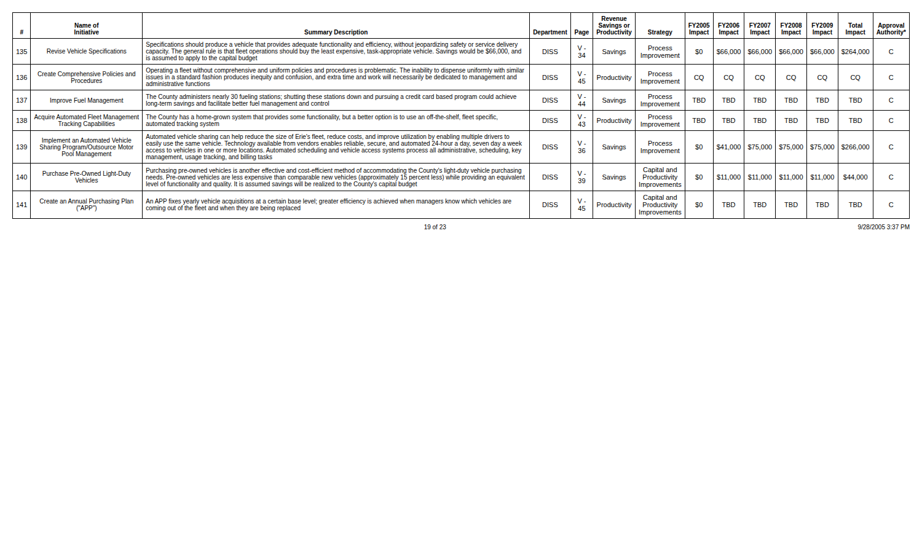| # | Name of Initiative | Summary Description | Department | Page | Revenue Savings or Productivity | Strategy | FY2005 Impact | FY2006 Impact | FY2007 Impact | FY2008 Impact | FY2009 Impact | Total Impact | Approval Authority* |
| --- | --- | --- | --- | --- | --- | --- | --- | --- | --- | --- | --- | --- | --- |
| 135 | Revise Vehicle Specifications | Specifications should produce a vehicle that provides adequate functionality and efficiency, without jeopardizing safety or service delivery capacity. The general rule is that fleet operations should buy the least expensive, task-appropriate vehicle. Savings would be $66,000, and is assumed to apply to the capital budget | DISS | V - 34 | Savings | Process Improvement | $0 | $66,000 | $66,000 | $66,000 | $66,000 | $264,000 | C |
| 136 | Create Comprehensive Policies and Procedures | Operating a fleet without comprehensive and uniform policies and procedures is problematic. The inability to dispense uniformly with similar issues in a standard fashion produces inequity and confusion, and extra time and work will necessarily be dedicated to management and administrative functions | DISS | V - 45 | Productivity | Process Improvement | CQ | CQ | CQ | CQ | CQ | CQ | C |
| 137 | Improve Fuel Management | The County administers nearly 30 fueling stations; shutting these stations down and pursuing a credit card based program could achieve long-term savings and facilitate better fuel management and control | DISS | V - 44 | Savings | Process Improvement | TBD | TBD | TBD | TBD | TBD | TBD | C |
| 138 | Acquire Automated Fleet Management Tracking Capabilities | The County has a home-grown system that provides some functionality, but a better option is to use an off-the-shelf, fleet specific, automated tracking system | DISS | V - 43 | Productivity | Process Improvement | TBD | TBD | TBD | TBD | TBD | TBD | C |
| 139 | Implement an Automated Vehicle Sharing Program/Outsource Motor Pool Management | Automated vehicle sharing can help reduce the size of Erie's fleet, reduce costs, and improve utilization by enabling multiple drivers to easily use the same vehicle. Technology available from vendors enables reliable, secure, and automated 24-hour a day, seven day a week access to vehicles in one or more locations. Automated scheduling and vehicle access systems process all administrative, scheduling, key management, usage tracking, and billing tasks | DISS | V - 36 | Savings | Process Improvement | $0 | $41,000 | $75,000 | $75,000 | $75,000 | $266,000 | C |
| 140 | Purchase Pre-Owned Light-Duty Vehicles | Purchasing pre-owned vehicles is another effective and cost-efficient method of accommodating the County's light-duty vehicle purchasing needs. Pre-owned vehicles are less expensive than comparable new vehicles (approximately 15 percent less) while providing an equivalent level of functionality and quality. It is assumed savings will be realized to the County's capital budget | DISS | V - 39 | Savings | Capital and Productivity Improvements | $0 | $11,000 | $11,000 | $11,000 | $11,000 | $44,000 | C |
| 141 | Create an Annual Purchasing Plan ("APP") | An APP fixes yearly vehicle acquisitions at a certain base level; greater efficiency is achieved when managers know which vehicles are coming out of the fleet and when they are being replaced | DISS | V - 45 | Productivity | Capital and Productivity Improvements | $0 | TBD | TBD | TBD | TBD | TBD | C |
19 of 23 9/28/2005 3:37 PM